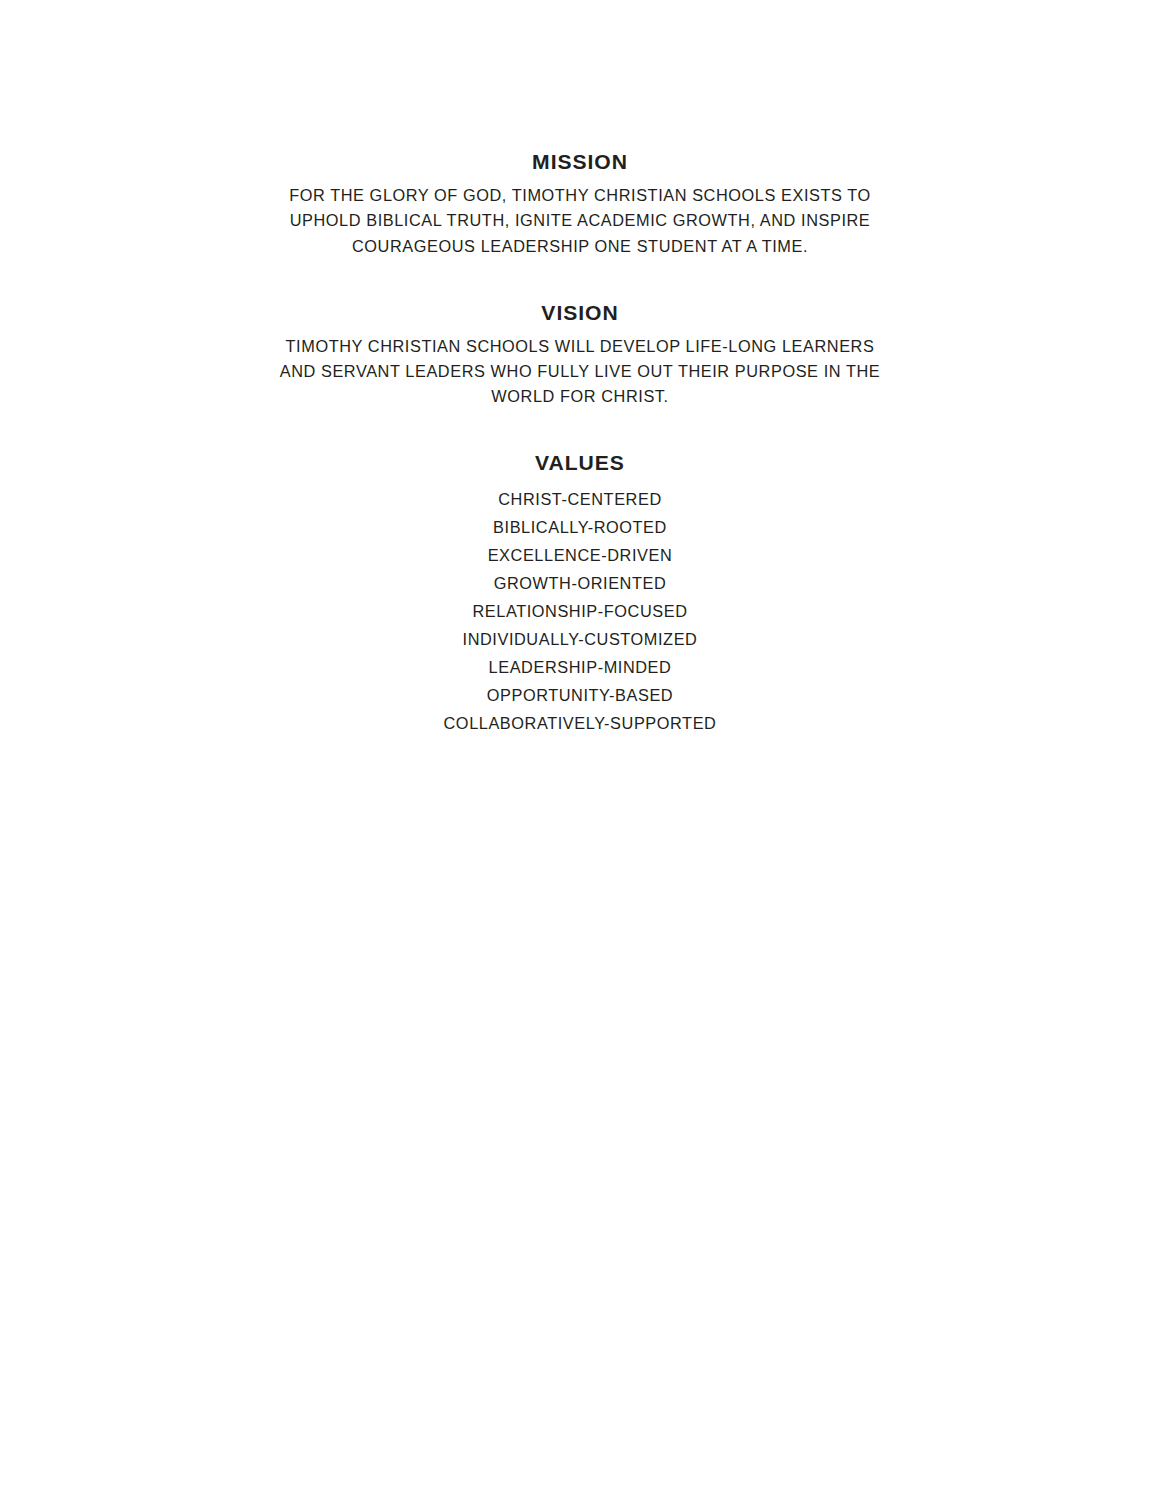Mission
For the glory of God, Timothy Christian Schools exists to uphold biblical truth, ignite academic growth, and inspire courageous leadership one student at a time.
Vision
Timothy Christian Schools will develop life-long learners and servant leaders who fully live out their purpose in the world for Christ.
Values
Christ-Centered
Biblically-Rooted
Excellence-Driven
Growth-Oriented
Relationship-Focused
Individually-Customized
Leadership-Minded
Opportunity-Based
Collaboratively-Supported